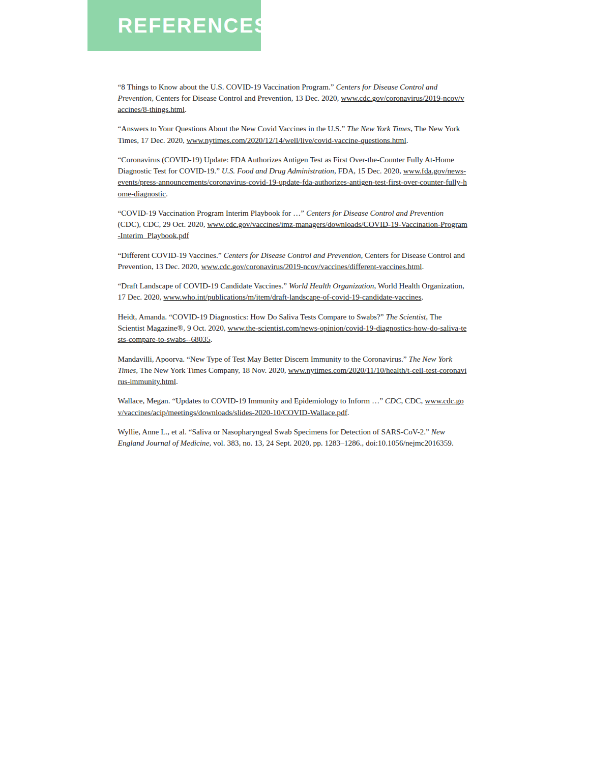References
“8 Things to Know about the U.S. COVID-19 Vaccination Program.” Centers for Disease Control and Prevention, Centers for Disease Control and Prevention, 13 Dec. 2020, www.cdc.gov/coronavirus/2019-ncov/vaccines/8-things.html.
“Answers to Your Questions About the New Covid Vaccines in the U.S.” The New York Times, The New York Times, 17 Dec. 2020, www.nytimes.com/2020/12/14/well/live/covid-vaccine-questions.html.
“Coronavirus (COVID-19) Update: FDA Authorizes Antigen Test as First Over-the-Counter Fully At-Home Diagnostic Test for COVID-19.” U.S. Food and Drug Administration, FDA, 15 Dec. 2020, www.fda.gov/news-events/press-announcements/coronavirus-covid-19-update-fda-authorizes-antigen-test-first-over-counter-fully-home-diagnostic.
“COVID-19 Vaccination Program Interim Playbook for …” Centers for Disease Control and Prevention (CDC), CDC, 29 Oct. 2020, www.cdc.gov/vaccines/imz-managers/downloads/COVID-19-Vaccination-Program-Interim_Playbook.pdf
“Different COVID-19 Vaccines.” Centers for Disease Control and Prevention, Centers for Disease Control and Prevention, 13 Dec. 2020, www.cdc.gov/coronavirus/2019-ncov/vaccines/different-vaccines.html.
“Draft Landscape of COVID-19 Candidate Vaccines.” World Health Organization, World Health Organization, 17 Dec. 2020, www.who.int/publications/m/item/draft-landscape-of-covid-19-candidate-vaccines.
Heidt, Amanda. “COVID-19 Diagnostics: How Do Saliva Tests Compare to Swabs?” The Scientist, The Scientist Magazine®, 9 Oct. 2020, www.the-scientist.com/news-opinion/covid-19-diagnostics-how-do-saliva-tests-compare-to-swabs--68035.
Mandavilli, Apoorva. “New Type of Test May Better Discern Immunity to the Coronavirus.” The New York Times, The New York Times Company, 18 Nov. 2020, www.nytimes.com/2020/11/10/health/t-cell-test-coronavirus-immunity.html.
Wallace, Megan. “Updates to COVID-19 Immunity and Epidemiology to Inform …” CDC, CDC, www.cdc.gov/vaccines/acip/meetings/downloads/slides-2020-10/COVID-Wallace.pdf.
Wyllie, Anne L., et al. “Saliva or Nasopharyngeal Swab Specimens for Detection of SARS-CoV-2.” New England Journal of Medicine, vol. 383, no. 13, 24 Sept. 2020, pp. 1283–1286., doi:10.1056/nejmc2016359.